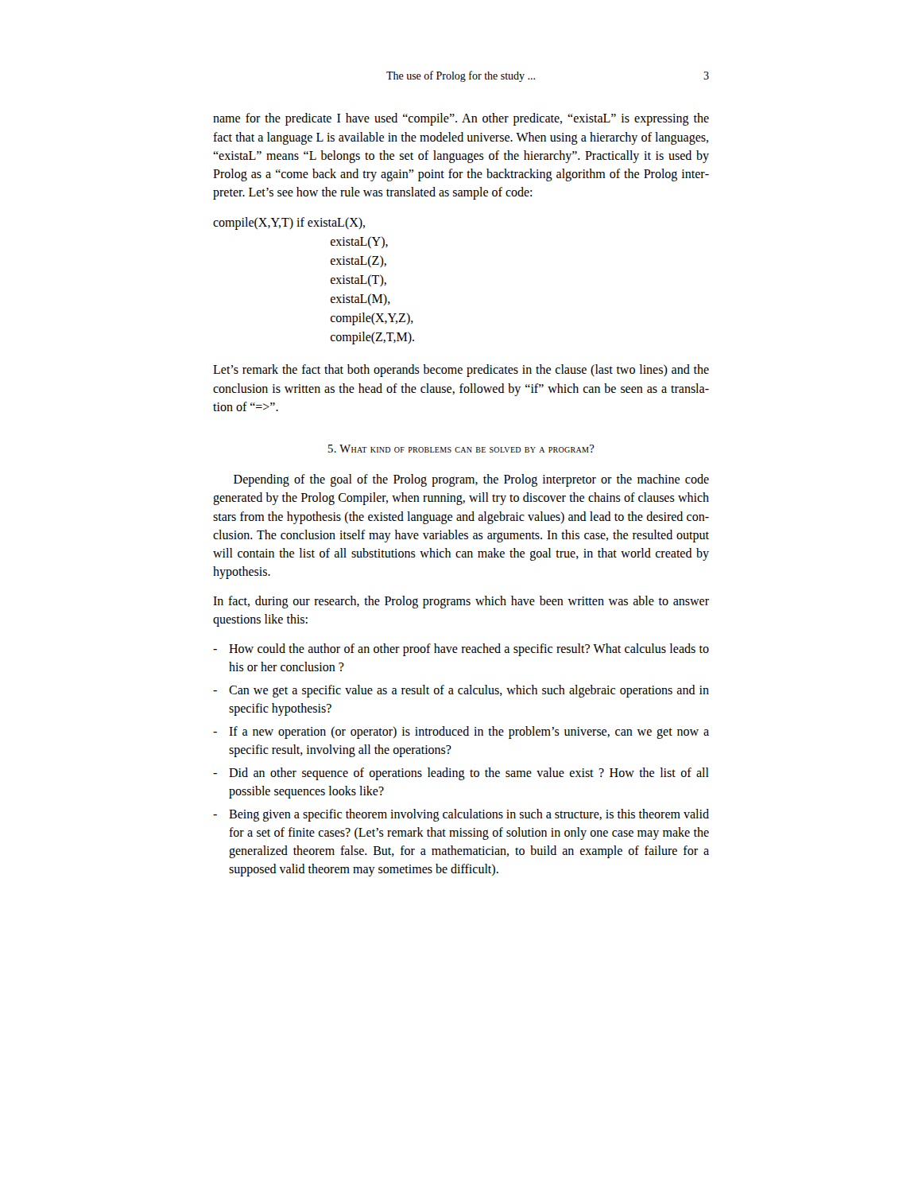The use of Prolog for the study ... 3
name for the predicate I have used “compile”. An other predicate, “existaL” is expressing the fact that a language L is available in the modeled universe. When using a hierarchy of languages, “existaL” means “L belongs to the set of languages of the hierarchy”. Practically it is used by Prolog as a “come back and try again” point for the backtracking algorithm of the Prolog interpreter. Let’s see how the rule was translated as sample of code:
compile(X,Y,T) if existaL(X),
existaL(Y),
existaL(Z),
existaL(T),
existaL(M),
compile(X,Y,Z),
compile(Z,T,M).
Let’s remark the fact that both operands become predicates in the clause (last two lines) and the conclusion is written as the head of the clause, followed by “if” which can be seen as a translation of “=>”.
5. What kind of problems can be solved by a program?
Depending of the goal of the Prolog program, the Prolog interpretor or the machine code generated by the Prolog Compiler, when running, will try to discover the chains of clauses which stars from the hypothesis (the existed language and algebraic values) and lead to the desired conclusion. The conclusion itself may have variables as arguments. In this case, the resulted output will contain the list of all substitutions which can make the goal true, in that world created by hypothesis.
In fact, during our research, the Prolog programs which have been written was able to answer questions like this:
How could the author of an other proof have reached a specific result? What calculus leads to his or her conclusion ?
Can we get a specific value as a result of a calculus, which such algebraic operations and in specific hypothesis?
If a new operation (or operator) is introduced in the problem’s universe, can we get now a specific result, involving all the operations?
Did an other sequence of operations leading to the same value exist ? How the list of all possible sequences looks like?
Being given a specific theorem involving calculations in such a structure, is this theorem valid for a set of finite cases? (Let’s remark that missing of solution in only one case may make the generalized theorem false. But, for a mathematician, to build an example of failure for a supposed valid theorem may sometimes be difficult).